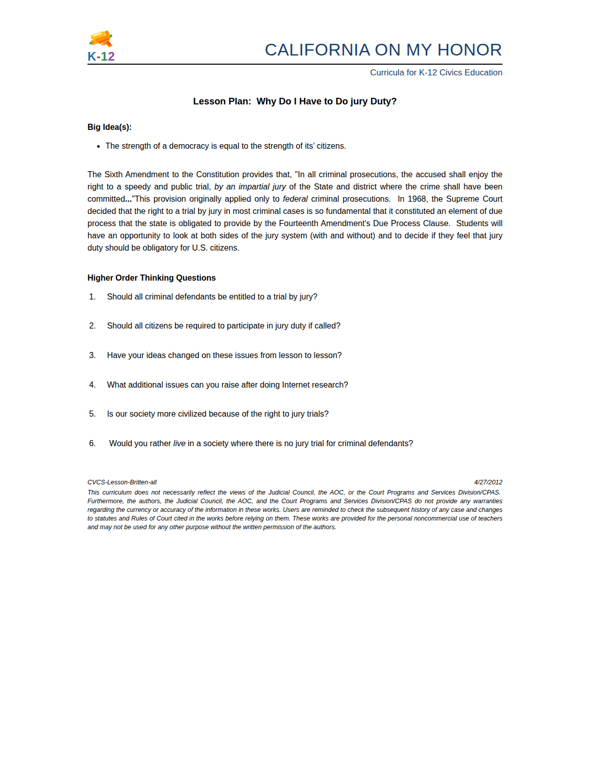🔫 K-12
CALIFORNIA ON MY HONOR
Curricula for K-12 Civics Education
Lesson Plan: Why Do I Have to Do jury Duty?
Big Idea(s):
The strength of a democracy is equal to the strength of its’ citizens.
The Sixth Amendment to the Constitution provides that, "In all criminal prosecutions, the accused shall enjoy the right to a speedy and public trial, by an impartial jury of the State and district where the crime shall have been committed..."This provision originally applied only to federal criminal prosecutions. In 1968, the Supreme Court decided that the right to a trial by jury in most criminal cases is so fundamental that it constituted an element of due process that the state is obligated to provide by the Fourteenth Amendment's Due Process Clause. Students will have an opportunity to look at both sides of the jury system (with and without) and to decide if they feel that jury duty should be obligatory for U.S. citizens.
Higher Order Thinking Questions
Should all criminal defendants be entitled to a trial by jury?
Should all citizens be required to participate in jury duty if called?
Have your ideas changed on these issues from lesson to lesson?
What additional issues can you raise after doing Internet research?
Is our society more civilized because of the right to jury trials?
Would you rather live in a society where there is no jury trial for criminal defendants?
CVCS-Lesson-Britten-all 4/27/2012
This curriculum does not necessarily reflect the views of the Judicial Council, the AOC, or the Court Programs and Services Division/CPAS. Furthermore, the authors, the Judicial Council, the AOC, and the Court Programs and Services Division/CPAS do not provide any warranties regarding the currency or accuracy of the information in these works. Users are reminded to check the subsequent history of any case and changes to statutes and Rules of Court cited in the works before relying on them. These works are provided for the personal noncommercial use of teachers and may not be used for any other purpose without the written permission of the authors.